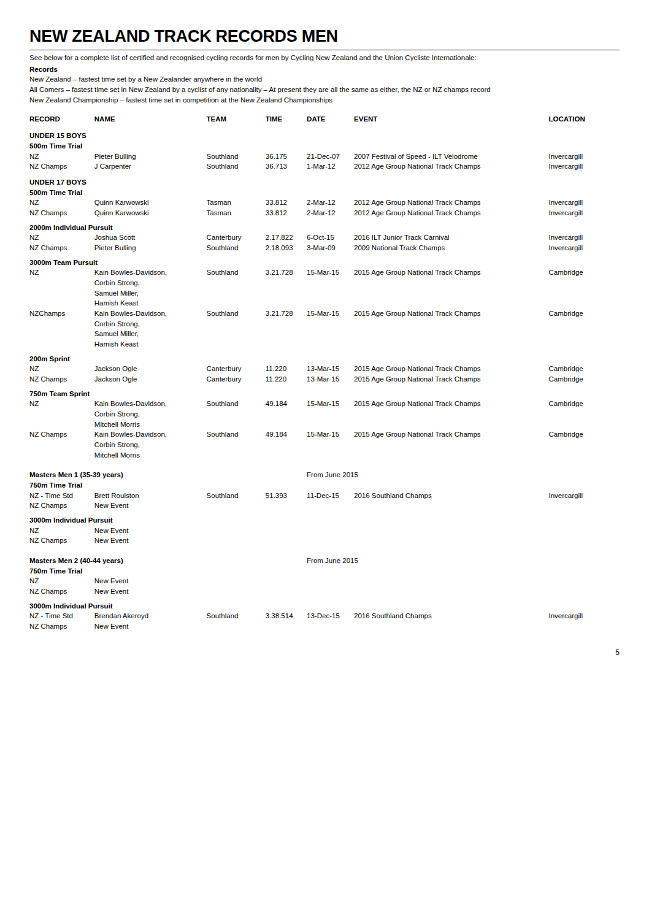NEW ZEALAND TRACK RECORDS MEN
See below for a complete list of certified and recognised cycling records for men by Cycling New Zealand and the Union Cycliste Internationale:
Records
New Zealand – fastest time set by a New Zealander anywhere in the world
All Comers – fastest time set in New Zealand by a cyclist of any nationality – At present they are all the same as either, the NZ or NZ champs record
New Zealand Championship – fastest time set in competition at the New Zealand Championships
| Record | Name | Team | Time | Date | Event | Location |
| --- | --- | --- | --- | --- | --- | --- |
| UNDER 15 BOYS |
| 500m Time Trial |
| NZ | Pieter Bulling | Southland | 36.175 | 21-Dec-07 | 2007 Festival of Speed - ILT Velodrome | Invercargill |
| NZ Champs | J Carpenter | Southland | 36.713 | 1-Mar-12 | 2012 Age Group National Track Champs | Invercargill |
| UNDER 17 BOYS |
| 500m Time Trial |
| NZ | Quinn Karwowski | Tasman | 33.812 | 2-Mar-12 | 2012 Age Group National Track Champs | Invercargill |
| NZ Champs | Quinn Karwowski | Tasman | 33.812 | 2-Mar-12 | 2012 Age Group National Track Champs | Invercargill |
| 2000m Individual Pursuit |
| NZ | Joshua Scott | Canterbury | 2.17.822 | 6-Oct-15 | 2016 ILT Junior Track Carnival | Invercargill |
| NZ Champs | Pieter Bulling | Southland | 2.18.093 | 3-Mar-09 | 2009 National Track Champs | Invercargill |
| 3000m Team Pursuit |
| NZ | Kain Bowles-Davidson, Corbin Strong, Samuel Miller, Hamish Keast | Southland | 3.21.728 | 15-Mar-15 | 2015 Age Group National Track Champs | Cambridge |
| NZChamps | Kain Bowles-Davidson, Corbin Strong, Samuel Miller, Hamish Keast | Southland | 3.21.728 | 15-Mar-15 | 2015 Age Group National Track Champs | Cambridge |
| 200m Sprint |
| NZ | Jackson Ogle | Canterbury | 11.220 | 13-Mar-15 | 2015 Age Group National Track Champs | Cambridge |
| NZ Champs | Jackson Ogle | Canterbury | 11.220 | 13-Mar-15 | 2015 Age Group National Track Champs | Cambridge |
| 750m Team Sprint |
| NZ | Kain Bowles-Davidson, Corbin Strong, Mitchell Morris | Southland | 49.184 | 15-Mar-15 | 2015 Age Group National Track Champs | Cambridge |
| NZ Champs | Kain Bowles-Davidson, Corbin Strong, Mitchell Morris | Southland | 49.184 | 15-Mar-15 | 2015 Age Group National Track Champs | Cambridge |
| Masters Men 1 (35-39 years) | From June 2015 |
| 750m Time Trial |
| NZ - Time Std | Brett Roulston | Southland | 51.393 | 11-Dec-15 | 2016 Southland Champs | Invercargill |
| NZ Champs | New Event | | | | | |
| 3000m Individual Pursuit |
| NZ | New Event | | | | | |
| NZ Champs | New Event | | | | | |
| Masters Men 2 (40-44 years) | From June 2015 |
| 750m Time Trial |
| NZ | New Event | | | | | |
| NZ Champs | New Event | | | | | |
| 3000m Individual Pursuit |
| NZ - Time Std | Brendan Akeroyd | Southland | 3.38.514 | 13-Dec-15 | 2016 Southland Champs | Invercargill |
| NZ Champs | New Event | | | | | |
5